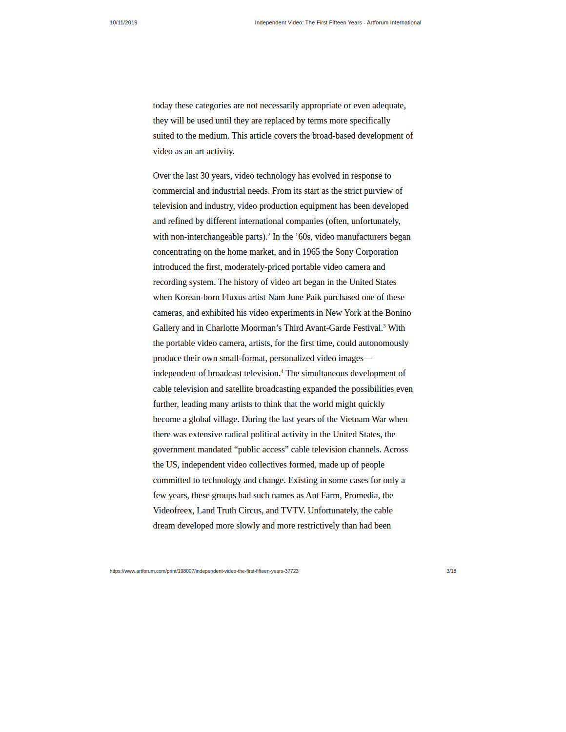10/11/2019
Independent Video: The First Fifteen Years - Artforum International
today these categories are not necessarily appropriate or even adequate, they will be used until they are replaced by terms more specifically suited to the medium. This article covers the broad-based development of video as an art activity.
Over the last 30 years, video technology has evolved in response to commercial and industrial needs. From its start as the strict purview of television and industry, video production equipment has been developed and refined by different international companies (often, unfortunately, with non-interchangeable parts).2 In the ’60s, video manufacturers began concentrating on the home market, and in 1965 the Sony Corporation introduced the first, moderately-priced portable video camera and recording system. The history of video art began in the United States when Korean-born Fluxus artist Nam June Paik purchased one of these cameras, and exhibited his video experiments in New York at the Bonino Gallery and in Charlotte Moorman’s Third Avant-Garde Festival.3 With the portable video camera, artists, for the first time, could autonomously produce their own small-format, personalized video images—independent of broadcast television.4 The simultaneous development of cable television and satellite broadcasting expanded the possibilities even further, leading many artists to think that the world might quickly become a global village. During the last years of the Vietnam War when there was extensive radical political activity in the United States, the government mandated “public access” cable television channels. Across the US, independent video collectives formed, made up of people committed to technology and change. Existing in some cases for only a few years, these groups had such names as Ant Farm, Promedia, the Videofreex, Land Truth Circus, and TVTV. Unfortunately, the cable dream developed more slowly and more restrictively than had been
https://www.artforum.com/print/198007/independent-video-the-first-fifteen-years-37723
3/18